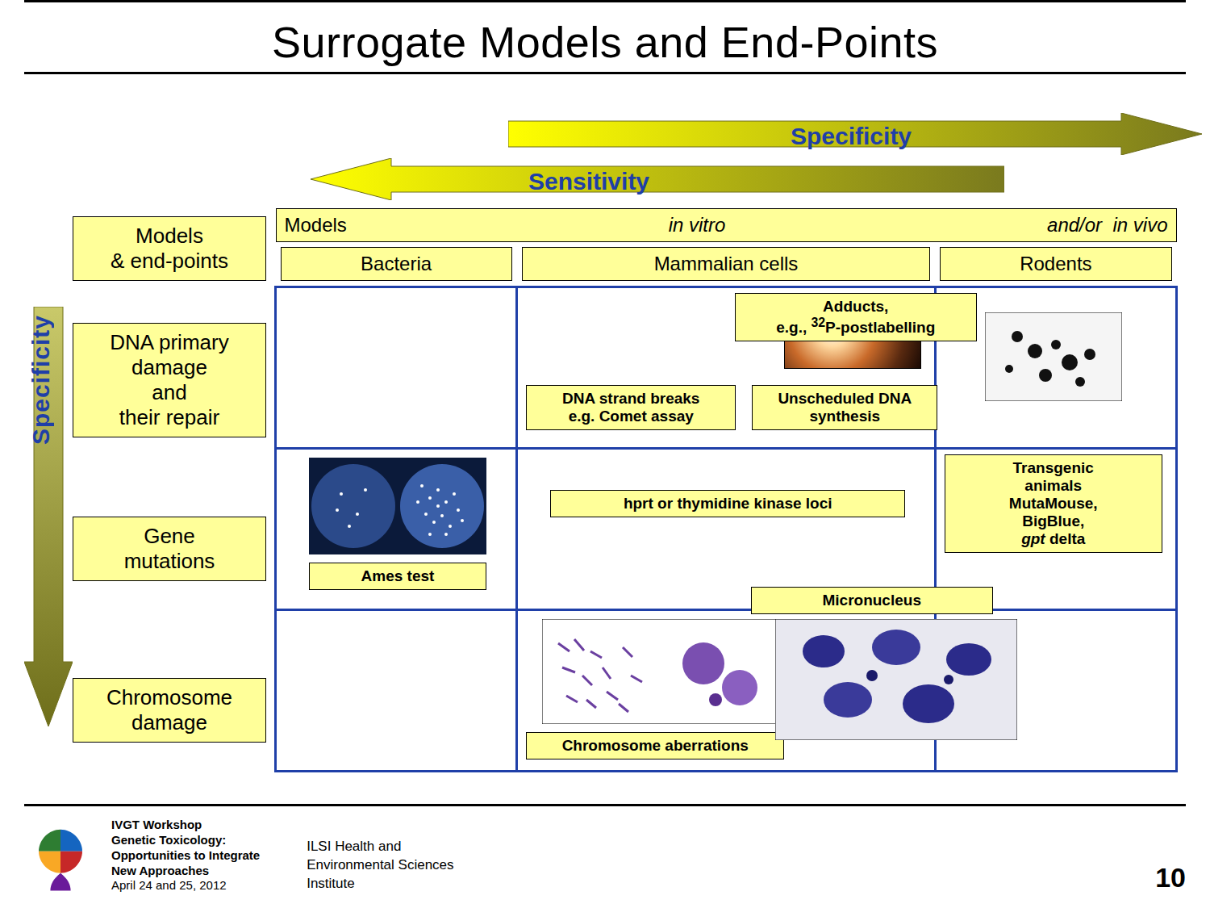Surrogate Models and End-Points
Specificity
Sensitivity
Specificity
Models
& end-points
DNA primary
damage
and
their repair
Gene
mutations
Chromosome
damage
| Models in vitro and/or in vivo |
| Bacteria | Mammalian cells | Rodents |
| | DNA strand breaks e.g. Comet assay Unscheduled DNA synthesis | Adducts, e.g., 32 P-postlabelling |
| Ames test | hprt or thymidine kinase loci | Transgenic animals MutaMouse, BigBlue, gpt delta |
| | Chromosome aberrations | Micronucleus |
IVGT Workshop
Genetic Toxicology:
Opportunities to Integrate
New Approaches
April 24 and 25, 2012
ILSI Health and
Environmental Sciences
Institute
10